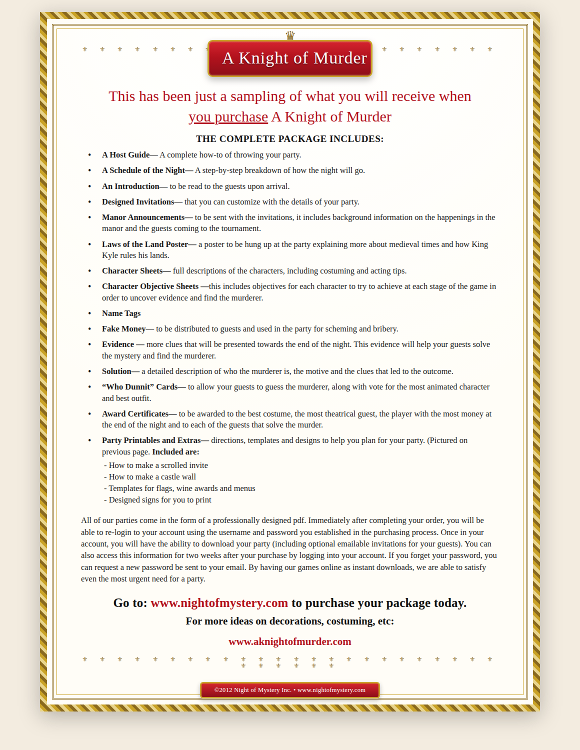⚜ ⚜ ⚜ ⚜ ⚜ ⚜ ⚜ ⚜ ⚜ ⚜ ⚜ ⚜ ⚜ ⚜ ⚜ ⚜ ⚜ ⚜ ⚜ ⚜ ⚜ ⚜ ⚜ ⚜ ⚜ ⚜ ⚜ ⚜ ⚜ ⚜
♛
A Knight of Murder
This has been just a sampling of what you will receive when
you purchase A Knight of Murder
THE COMPLETE PACKAGE INCLUDES:
A Host Guide— A complete how-to of throwing your party.
A Schedule of the Night— A step-by-step breakdown of how the night will go.
An Introduction— to be read to the guests upon arrival.
Designed Invitations— that you can customize with the details of your party.
Manor Announcements— to be sent with the invitations, it includes background information on the happenings in the manor and the guests coming to the tournament.
Laws of the Land Poster— a poster to be hung up at the party explaining more about medieval times and how King Kyle rules his lands.
Character Sheets— full descriptions of the characters, including costuming and acting tips.
Character Objective Sheets —this includes objectives for each character to try to achieve at each stage of the game in order to uncover evidence and find the murderer.
Name Tags
Fake Money— to be distributed to guests and used in the party for scheming and bribery.
Evidence — more clues that will be presented towards the end of the night. This evidence will help your guests solve the mystery and find the murderer.
Solution— a detailed description of who the murderer is, the motive and the clues that led to the outcome.
“Who Dunnit” Cards— to allow your guests to guess the murderer, along with vote for the most animated character and best outfit.
Award Certificates— to be awarded to the best costume, the most theatrical guest, the player with the most money at the end of the night and to each of the guests that solve the murder.
Party Printables and Extras— directions, templates and designs to help you plan for your party. (Pictured on previous page. Included are:
How to make a scrolled invite
How to make a castle wall
Templates for flags, wine awards and menus
Designed signs for you to print
All of our parties come in the form of a professionally designed pdf. Immediately after completing your order, you will be able to re-login to your account using the username and password you established in the purchasing process. Once in your account, you will have the ability to download your party (including optional emailable invitations for your guests). You can also access this information for two weeks after your purchase by logging into your account. If you forget your password, you can request a new password be sent to your email. By having our games online as instant downloads, we are able to satisfy even the most urgent need for a party.
Go to: www.nightofmystery.com to purchase your package today.
For more ideas on decorations, costuming, etc:
www.aknightofmurder.com
⚜ ⚜ ⚜ ⚜ ⚜ ⚜ ⚜ ⚜ ⚜ ⚜ ⚜ ⚜ ⚜ ⚜ ⚜ ⚜ ⚜ ⚜ ⚜ ⚜ ⚜ ⚜ ⚜ ⚜ ⚜ ⚜ ⚜ ⚜ ⚜ ⚜
©2012 Night of Mystery Inc. • www.nightofmystery.com